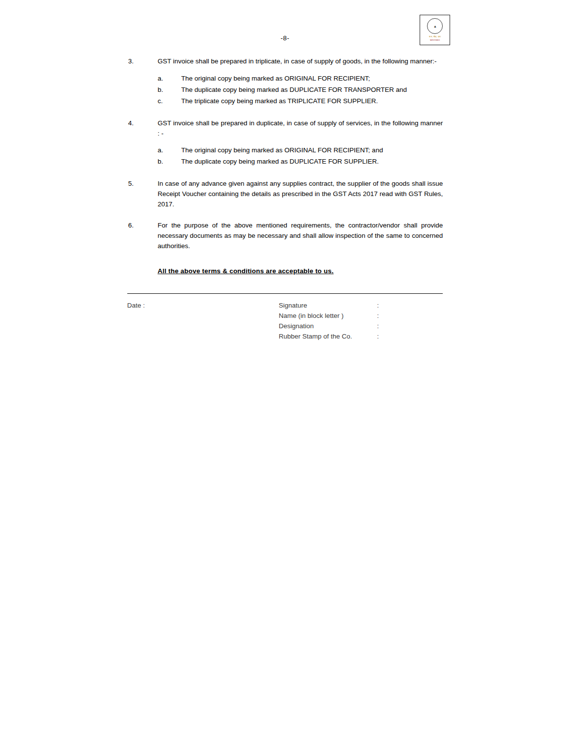▲
श्रम, सेवा, दया
समर्पण से सम्मान
-8-
3.
GST invoice shall be prepared in triplicate, in case of supply of goods, in the following manner:-
a. The original copy being marked as ORIGINAL FOR RECIPIENT;
b. The duplicate copy being marked as DUPLICATE FOR TRANSPORTER and
c. The triplicate copy being marked as TRIPLICATE FOR SUPPLIER.
4.
GST invoice shall be prepared in duplicate, in case of supply of services, in the following manner : -
a. The original copy being marked as ORIGINAL FOR RECIPIENT; and
b. The duplicate copy being marked as DUPLICATE FOR SUPPLIER.
5.
In case of any advance given against any supplies contract, the supplier of the goods shall issue Receipt Voucher containing the details as prescribed in the GST Acts 2017 read with GST Rules, 2017.
6.
For the purpose of the above mentioned requirements, the contractor/vendor shall provide necessary documents as may be necessary and shall allow inspection of the same to concerned authorities.
All the above terms & conditions are acceptable to us.
Date :
Signature:
Name (in block letter ):
Designation:
Rubber Stamp of the Co.: